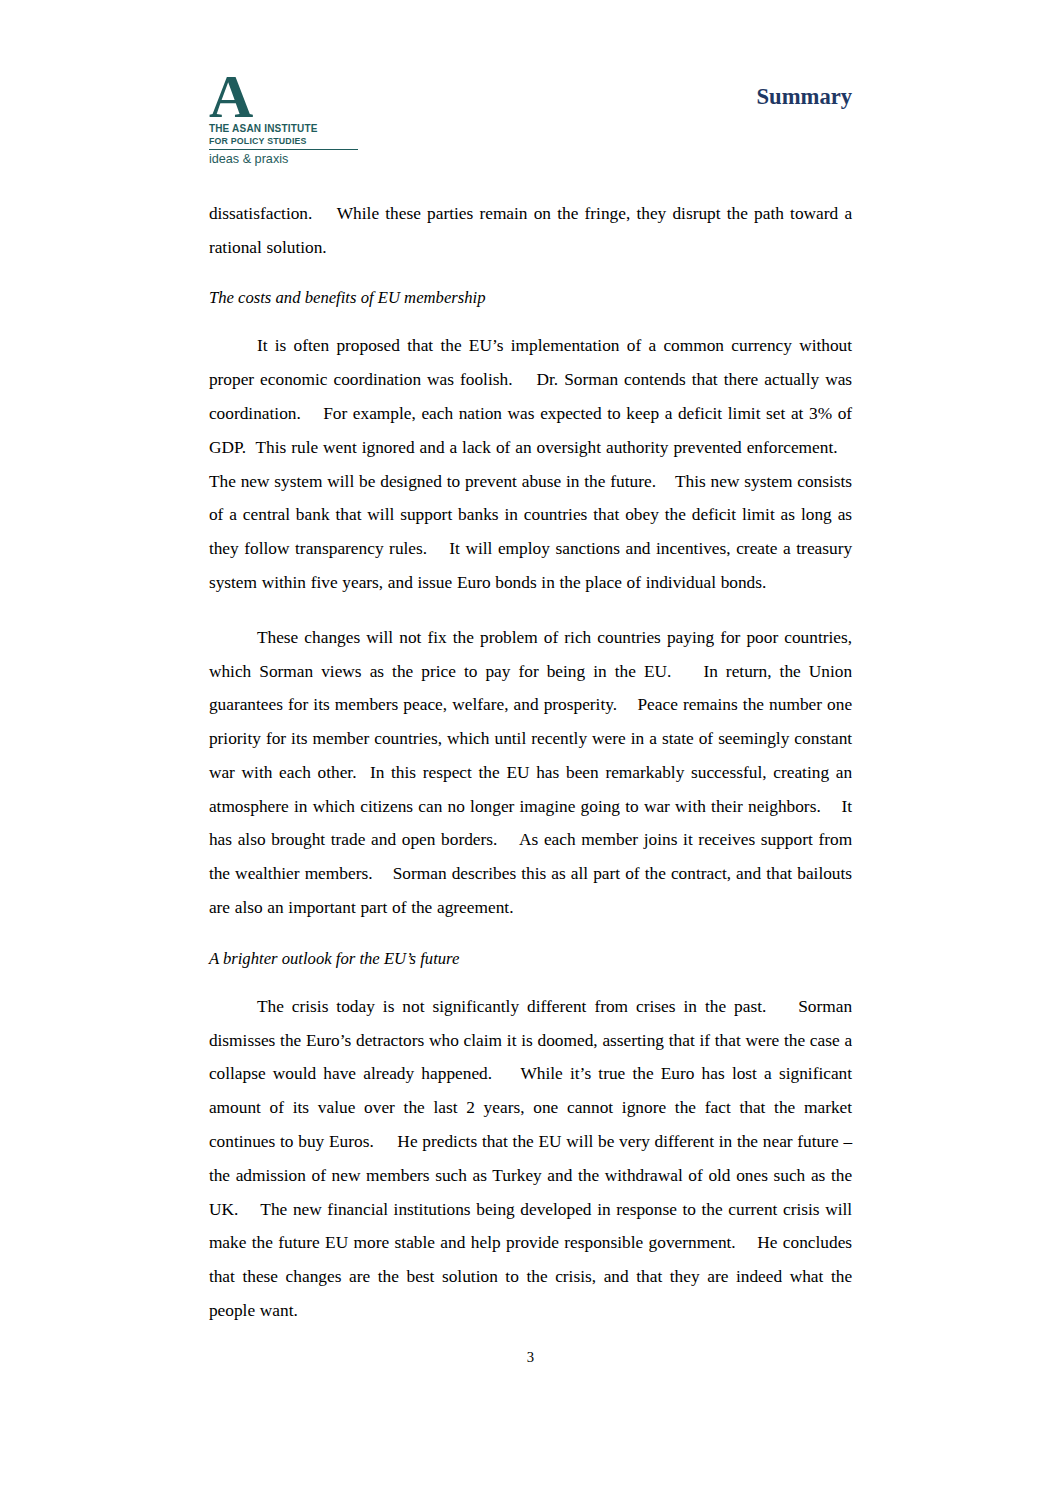A
The Asan Institute
for Policy Studies
ideas & praxis
Summary
dissatisfaction. While these parties remain on the fringe, they disrupt the path toward a rational solution.
The costs and benefits of EU membership
It is often proposed that the EU’s implementation of a common currency without proper economic coordination was foolish. Dr. Sorman contends that there actually was coordination. For example, each nation was expected to keep a deficit limit set at 3% of GDP. This rule went ignored and a lack of an oversight authority prevented enforcement. The new system will be designed to prevent abuse in the future. This new system consists of a central bank that will support banks in countries that obey the deficit limit as long as they follow transparency rules. It will employ sanctions and incentives, create a treasury system within five years, and issue Euro bonds in the place of individual bonds.
These changes will not fix the problem of rich countries paying for poor countries, which Sorman views as the price to pay for being in the EU. In return, the Union guarantees for its members peace, welfare, and prosperity. Peace remains the number one priority for its member countries, which until recently were in a state of seemingly constant war with each other. In this respect the EU has been remarkably successful, creating an atmosphere in which citizens can no longer imagine going to war with their neighbors. It has also brought trade and open borders. As each member joins it receives support from the wealthier members. Sorman describes this as all part of the contract, and that bailouts are also an important part of the agreement.
A brighter outlook for the EU’s future
The crisis today is not significantly different from crises in the past. Sorman dismisses the Euro’s detractors who claim it is doomed, asserting that if that were the case a collapse would have already happened. While it’s true the Euro has lost a significant amount of its value over the last 2 years, one cannot ignore the fact that the market continues to buy Euros. He predicts that the EU will be very different in the near future – the admission of new members such as Turkey and the withdrawal of old ones such as the UK. The new financial institutions being developed in response to the current crisis will make the future EU more stable and help provide responsible government. He concludes that these changes are the best solution to the crisis, and that they are indeed what the people want.
3